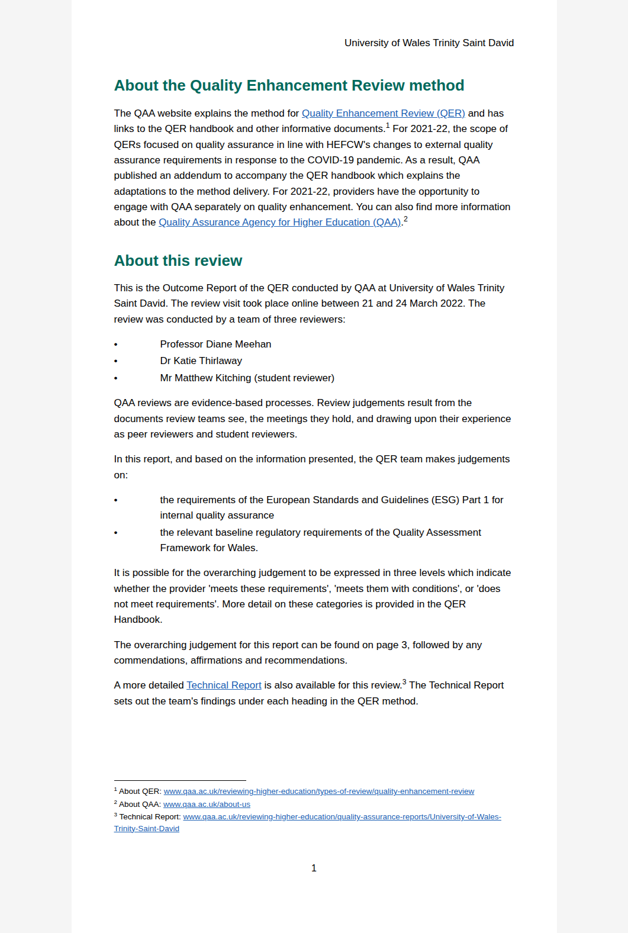University of Wales Trinity Saint David
About the Quality Enhancement Review method
The QAA website explains the method for Quality Enhancement Review (QER) and has links to the QER handbook and other informative documents.1 For 2021-22, the scope of QERs focused on quality assurance in line with HEFCW's changes to external quality assurance requirements in response to the COVID-19 pandemic. As a result, QAA published an addendum to accompany the QER handbook which explains the adaptations to the method delivery. For 2021-22, providers have the opportunity to engage with QAA separately on quality enhancement. You can also find more information about the Quality Assurance Agency for Higher Education (QAA).2
About this review
This is the Outcome Report of the QER conducted by QAA at University of Wales Trinity Saint David. The review visit took place online between 21 and 24 March 2022. The review was conducted by a team of three reviewers:
Professor Diane Meehan
Dr Katie Thirlaway
Mr Matthew Kitching (student reviewer)
QAA reviews are evidence-based processes. Review judgements result from the documents review teams see, the meetings they hold, and drawing upon their experience as peer reviewers and student reviewers.
In this report, and based on the information presented, the QER team makes judgements on:
the requirements of the European Standards and Guidelines (ESG) Part 1 for internal quality assurance
the relevant baseline regulatory requirements of the Quality Assessment Framework for Wales.
It is possible for the overarching judgement to be expressed in three levels which indicate whether the provider 'meets these requirements', 'meets them with conditions', or 'does not meet requirements'. More detail on these categories is provided in the QER Handbook.
The overarching judgement for this report can be found on page 3, followed by any commendations, affirmations and recommendations.
A more detailed Technical Report is also available for this review.3 The Technical Report sets out the team's findings under each heading in the QER method.
1 About QER: www.qaa.ac.uk/reviewing-higher-education/types-of-review/quality-enhancement-review
2 About QAA: www.qaa.ac.uk/about-us
3 Technical Report: www.qaa.ac.uk/reviewing-higher-education/quality-assurance-reports/University-of-Wales-Trinity-Saint-David
1